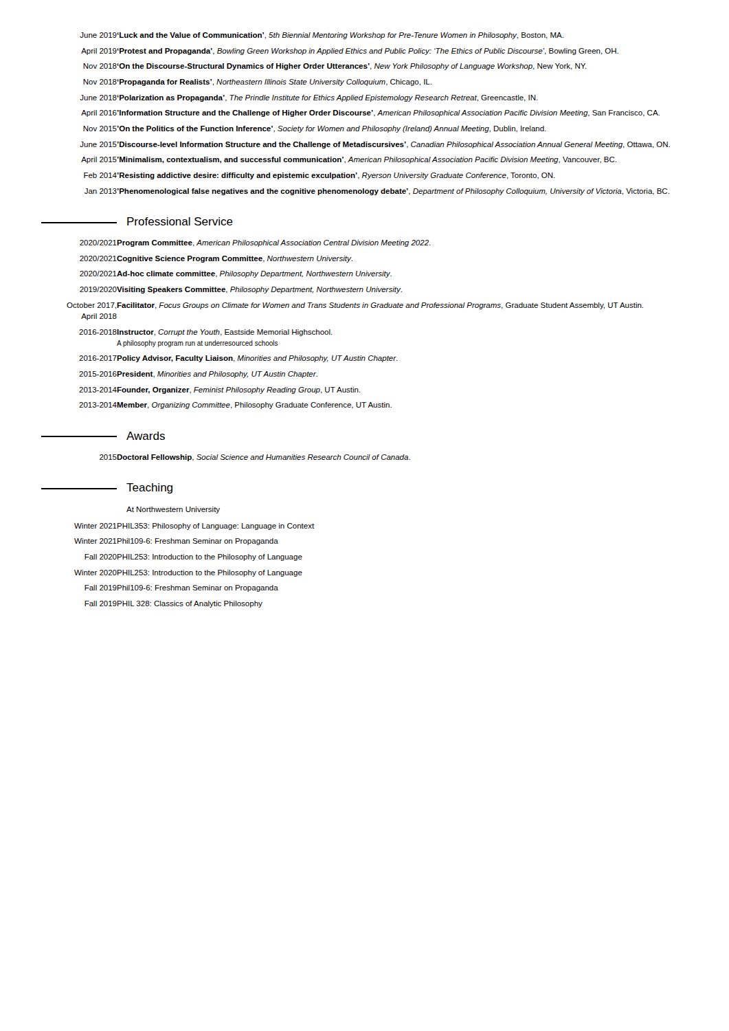| June 2019 | ‘Luck and the Value of Communication’ , 5th Biennial Mentoring Workshop for Pre-Tenure Women in Philosophy , Boston, MA. |
| April 2019 | ‘Protest and Propaganda’ , Bowling Green Workshop in Applied Ethics and Public Policy: ‘The Ethics of Public Discourse’ , Bowling Green, OH. |
| Nov 2018 | ‘On the Discourse-Structural Dynamics of Higher Order Utterances’ , New York Philosophy of Language Workshop , New York, NY. |
| Nov 2018 | ‘Propaganda for Realists’ , Northeastern Illinois State University Colloquium , Chicago, IL. |
| June 2018 | ‘Polarization as Propaganda’ , The Prindle Institute for Ethics Applied Epistemology Research Retreat , Greencastle, IN. |
| April 2016 | ’Information Structure and the Challenge of Higher Order Discourse’ , American Philosophical Association Pacific Division Meeting , San Francisco, CA. |
| Nov 2015 | ’On the Politics of the Function Inference’ , Society for Women and Philosophy (Ireland) Annual Meeting , Dublin, Ireland. |
| June 2015 | ’Discourse-level Information Structure and the Challenge of Metadiscursives’ , Canadian Philosophical Association Annual General Meeting , Ottawa, ON. |
| April 2015 | ’Minimalism, contextualism, and successful communication’ , American Philosophical Association Pacific Division Meeting , Vancouver, BC. |
| Feb 2014 | ’Resisting addictive desire: difficulty and epistemic exculpation’ , Ryerson University Graduate Conference , Toronto, ON. |
| Jan 2013 | ’Phenomenological false negatives and the cognitive phenomenology debate’ , Department of Philosophy Colloquium, University of Victoria , Victoria, BC. |
Professional Service
| 2020/2021 | Program Committee , American Philosophical Association Central Division Meeting 2022 . |
| 2020/2021 | Cognitive Science Program Committee , Northwestern University . |
| 2020/2021 | Ad-hoc climate committee , Philosophy Department, Northwestern University . |
| 2019/2020 | Visiting Speakers Committee , Philosophy Department, Northwestern University . |
| October 2017, April 2018 | Facilitator , Focus Groups on Climate for Women and Trans Students in Graduate and Professional Programs , Graduate Student Assembly, UT Austin. |
| 2016-2018 | Instructor , Corrupt the Youth , Eastside Memorial Highschool. A philosophy program run at underresourced schools |
| 2016-2017 | Policy Advisor, Faculty Liaison , Minorities and Philosophy, UT Austin Chapter . |
| 2015-2016 | President , Minorities and Philosophy, UT Austin Chapter . |
| 2013-2014 | Founder, Organizer , Feminist Philosophy Reading Group , UT Austin. |
| 2013-2014 | Member , Organizing Committee , Philosophy Graduate Conference, UT Austin. |
Awards
| 2015 | Doctoral Fellowship , Social Science and Humanities Research Council of Canada . |
Teaching
At Northwestern University
| Winter 2021 | PHIL353: Philosophy of Language: Language in Context |
| Winter 2021 | Phil109-6: Freshman Seminar on Propaganda |
| Fall 2020 | PHIL253: Introduction to the Philosophy of Language |
| Winter 2020 | PHIL253: Introduction to the Philosophy of Language |
| Fall 2019 | Phil109-6: Freshman Seminar on Propaganda |
| Fall 2019 | PHIL 328: Classics of Analytic Philosophy |